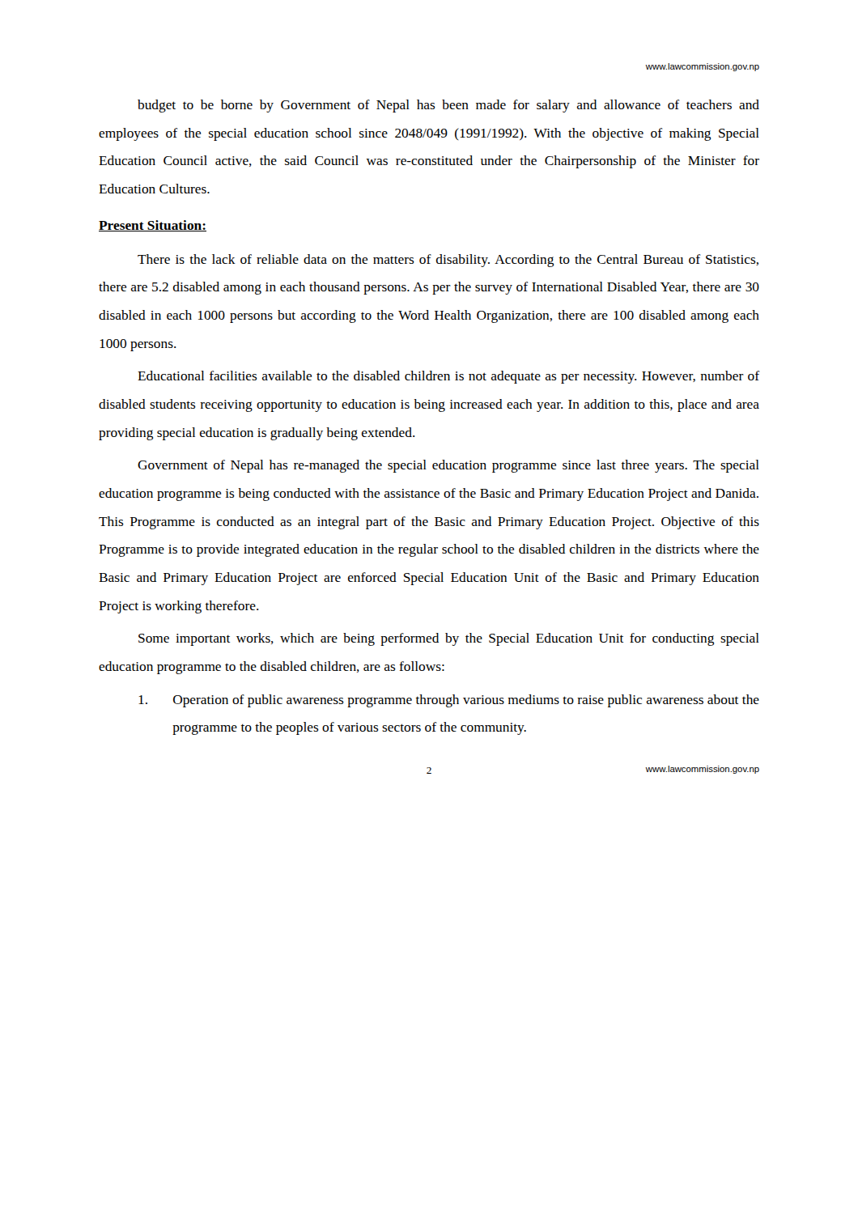www.lawcommission.gov.np
budget to be borne by Government of Nepal has been made for salary and allowance of teachers and employees of the special education school since 2048/049 (1991/1992). With the objective of making Special Education Council active, the said Council was re-constituted under the Chairpersonship of the Minister for Education Cultures.
Present Situation:
There is the lack of reliable data on the matters of disability. According to the Central Bureau of Statistics, there are 5.2 disabled among in each thousand persons. As per the survey of International Disabled Year, there are 30 disabled in each 1000 persons but according to the Word Health Organization, there are 100 disabled among each 1000 persons.
Educational facilities available to the disabled children is not adequate as per necessity. However, number of disabled students receiving opportunity to education is being increased each year. In addition to this, place and area providing special education is gradually being extended.
Government of Nepal has re-managed the special education programme since last three years. The special education programme is being conducted with the assistance of the Basic and Primary Education Project and Danida. This Programme is conducted as an integral part of the Basic and Primary Education Project. Objective of this Programme is to provide integrated education in the regular school to the disabled children in the districts where the Basic and Primary Education Project are enforced Special Education Unit of the Basic and Primary Education Project is working therefore.
Some important works, which are being performed by the Special Education Unit for conducting special education programme to the disabled children, are as follows:
Operation of public awareness programme through various mediums to raise public awareness about the programme to the peoples of various sectors of the community.
2 www.lawcommission.gov.np